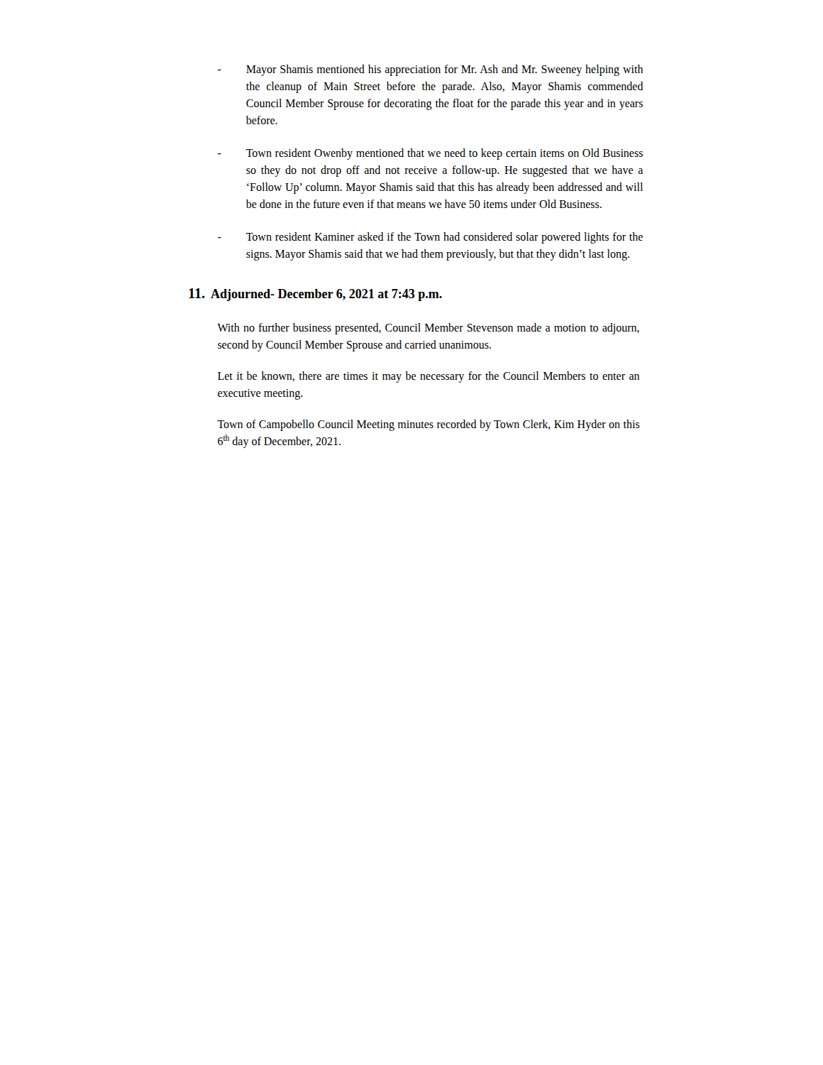Mayor Shamis mentioned his appreciation for Mr. Ash and Mr. Sweeney helping with the cleanup of Main Street before the parade. Also, Mayor Shamis commended Council Member Sprouse for decorating the float for the parade this year and in years before.
Town resident Owenby mentioned that we need to keep certain items on Old Business so they do not drop off and not receive a follow-up. He suggested that we have a ‘Follow Up’ column. Mayor Shamis said that this has already been addressed and will be done in the future even if that means we have 50 items under Old Business.
Town resident Kaminer asked if the Town had considered solar powered lights for the signs. Mayor Shamis said that we had them previously, but that they didn’t last long.
11. Adjourned- December 6, 2021 at 7:43 p.m.
With no further business presented, Council Member Stevenson made a motion to adjourn, second by Council Member Sprouse and carried unanimous.
Let it be known, there are times it may be necessary for the Council Members to enter an executive meeting.
Town of Campobello Council Meeting minutes recorded by Town Clerk, Kim Hyder on this 6th day of December, 2021.